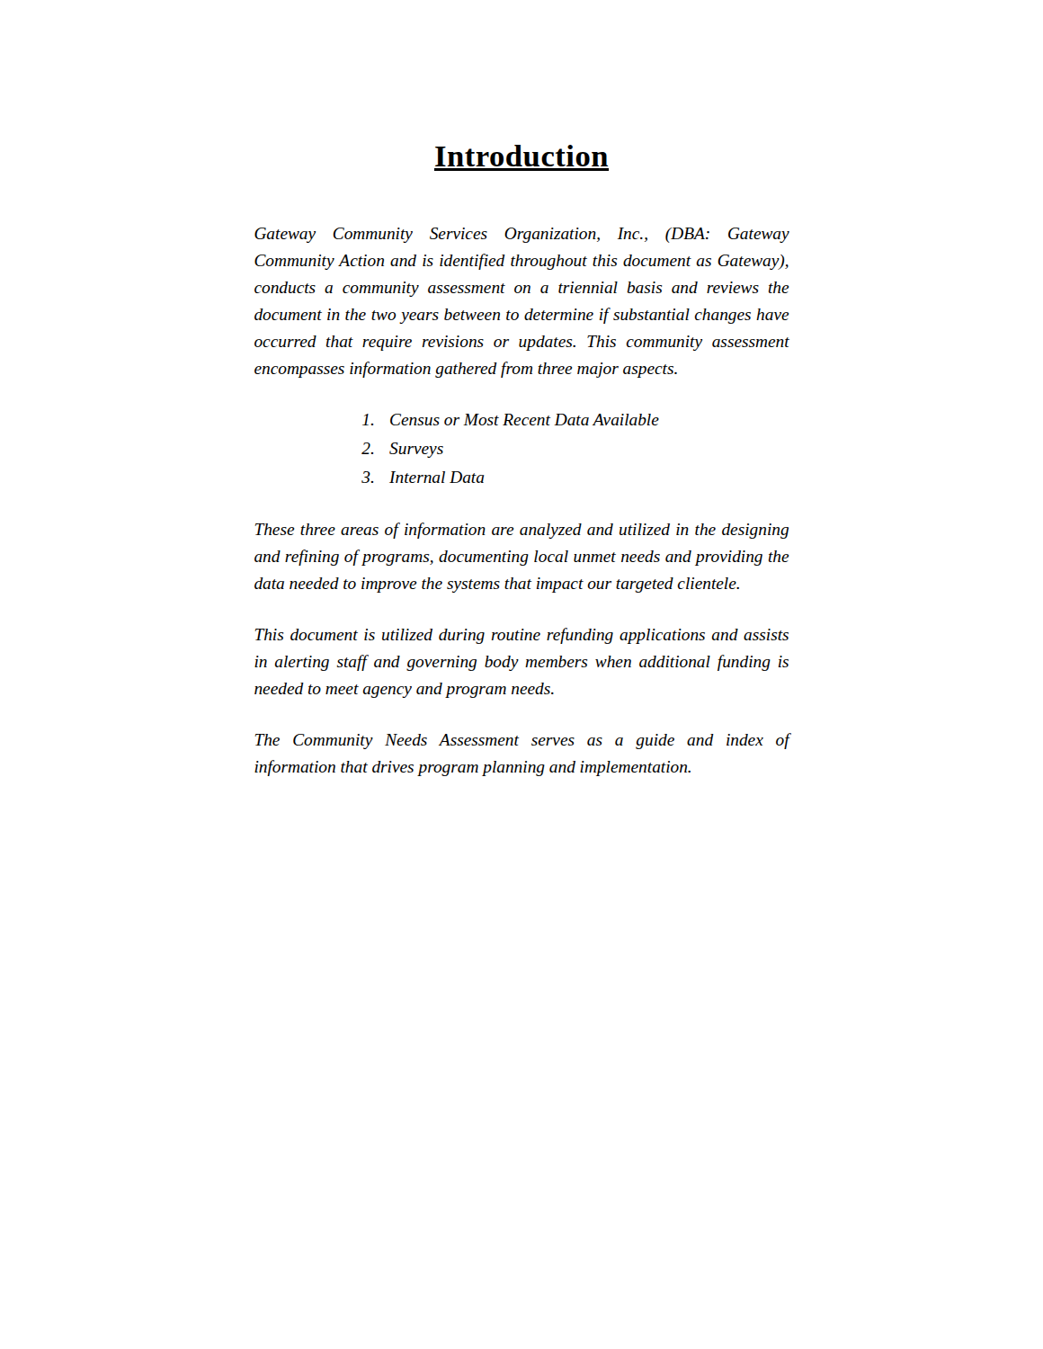Introduction
Gateway Community Services Organization, Inc., (DBA: Gateway Community Action and is identified throughout this document as Gateway), conducts a community assessment on a triennial basis and reviews the document in the two years between to determine if substantial changes have occurred that require revisions or updates. This community assessment encompasses information gathered from three major aspects.
Census or Most Recent Data Available
Surveys
Internal Data
These three areas of information are analyzed and utilized in the designing and refining of programs, documenting local unmet needs and providing the data needed to improve the systems that impact our targeted clientele.
This document is utilized during routine refunding applications and assists in alerting staff and governing body members when additional funding is needed to meet agency and program needs.
The Community Needs Assessment serves as a guide and index of information that drives program planning and implementation.